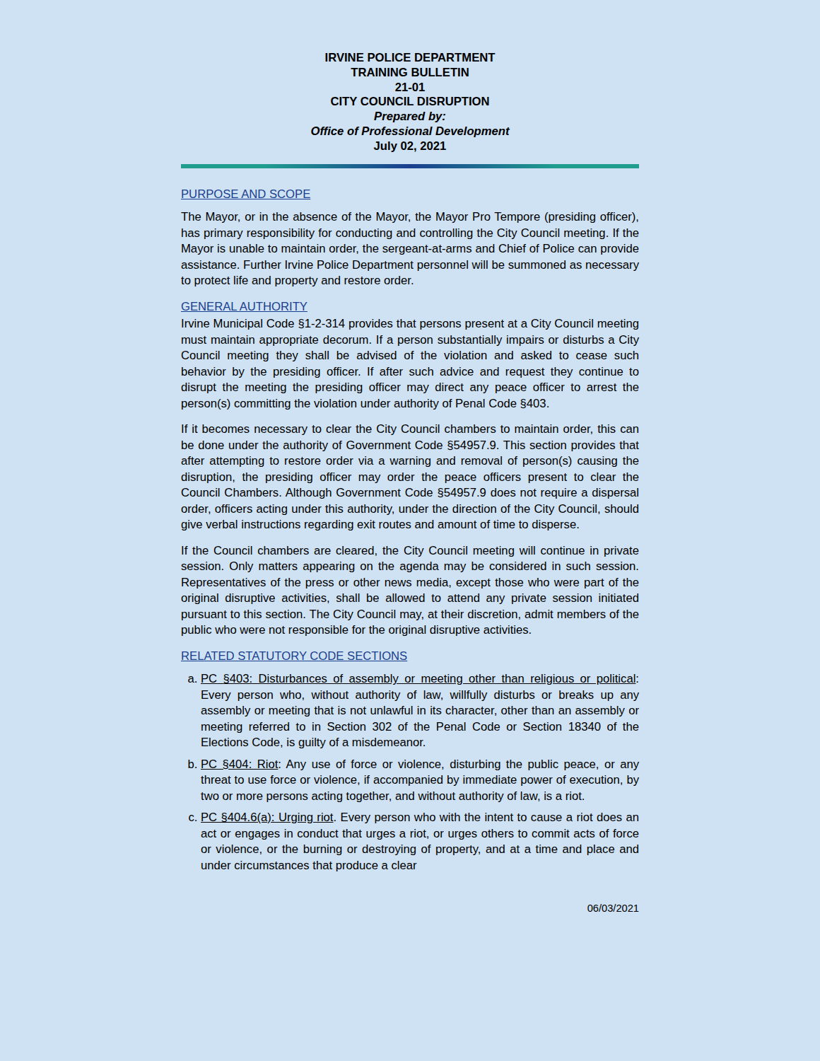IRVINE POLICE DEPARTMENT TRAINING BULLETIN 21-01 CITY COUNCIL DISRUPTION Prepared by: Office of Professional Development July 02, 2021
PURPOSE AND SCOPE
The Mayor, or in the absence of the Mayor, the Mayor Pro Tempore (presiding officer), has primary responsibility for conducting and controlling the City Council meeting. If the Mayor is unable to maintain order, the sergeant-at-arms and Chief of Police can provide assistance. Further Irvine Police Department personnel will be summoned as necessary to protect life and property and restore order.
GENERAL AUTHORITY
Irvine Municipal Code §1-2-314 provides that persons present at a City Council meeting must maintain appropriate decorum. If a person substantially impairs or disturbs a City Council meeting they shall be advised of the violation and asked to cease such behavior by the presiding officer. If after such advice and request they continue to disrupt the meeting the presiding officer may direct any peace officer to arrest the person(s) committing the violation under authority of Penal Code §403.
If it becomes necessary to clear the City Council chambers to maintain order, this can be done under the authority of Government Code §54957.9. This section provides that after attempting to restore order via a warning and removal of person(s) causing the disruption, the presiding officer may order the peace officers present to clear the Council Chambers. Although Government Code §54957.9 does not require a dispersal order, officers acting under this authority, under the direction of the City Council, should give verbal instructions regarding exit routes and amount of time to disperse.
If the Council chambers are cleared, the City Council meeting will continue in private session. Only matters appearing on the agenda may be considered in such session. Representatives of the press or other news media, except those who were part of the original disruptive activities, shall be allowed to attend any private session initiated pursuant to this section. The City Council may, at their discretion, admit members of the public who were not responsible for the original disruptive activities.
RELATED STATUTORY CODE SECTIONS
PC §403: Disturbances of assembly or meeting other than religious or political: Every person who, without authority of law, willfully disturbs or breaks up any assembly or meeting that is not unlawful in its character, other than an assembly or meeting referred to in Section 302 of the Penal Code or Section 18340 of the Elections Code, is guilty of a misdemeanor.
PC §404: Riot: Any use of force or violence, disturbing the public peace, or any threat to use force or violence, if accompanied by immediate power of execution, by two or more persons acting together, and without authority of law, is a riot.
PC §404.6(a): Urging riot. Every person who with the intent to cause a riot does an act or engages in conduct that urges a riot, or urges others to commit acts of force or violence, or the burning or destroying of property, and at a time and place and under circumstances that produce a clear
06/03/2021